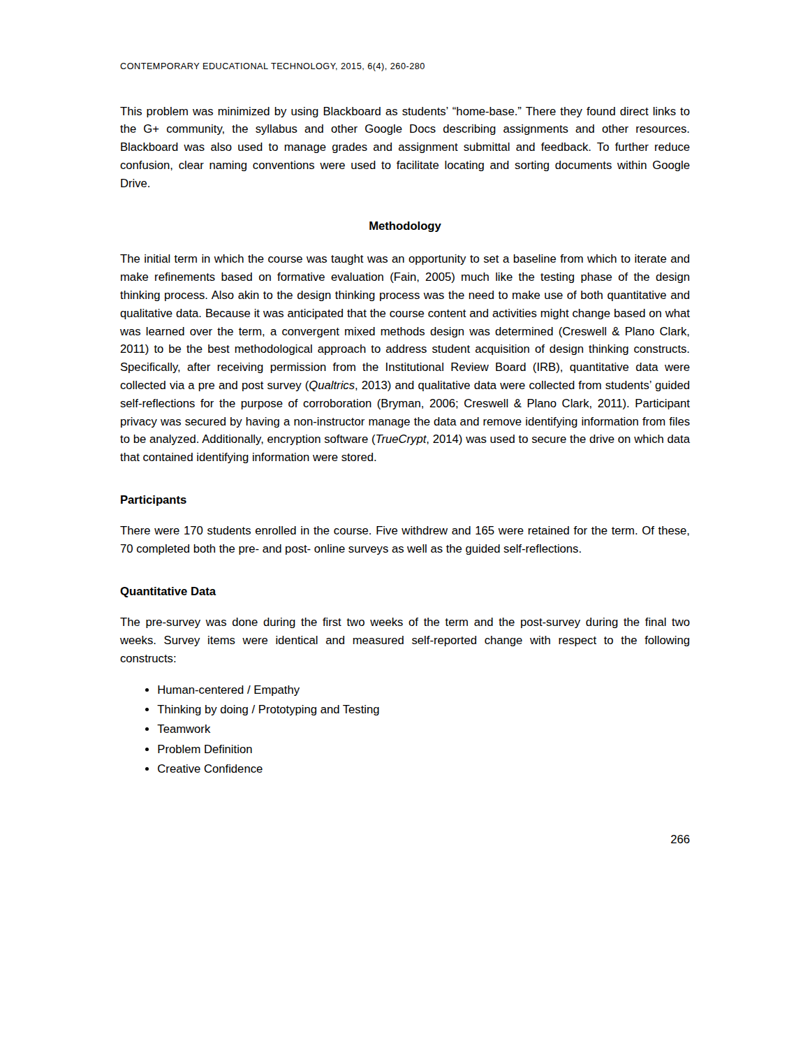Contemporary Educational Technology, 2015, 6(4), 260-280
This problem was minimized by using Blackboard as students’ “home-base.” There they found direct links to the G+ community, the syllabus and other Google Docs describing assignments and other resources. Blackboard was also used to manage grades and assignment submittal and feedback. To further reduce confusion, clear naming conventions were used to facilitate locating and sorting documents within Google Drive.
Methodology
The initial term in which the course was taught was an opportunity to set a baseline from which to iterate and make refinements based on formative evaluation (Fain, 2005) much like the testing phase of the design thinking process. Also akin to the design thinking process was the need to make use of both quantitative and qualitative data. Because it was anticipated that the course content and activities might change based on what was learned over the term, a convergent mixed methods design was determined (Creswell & Plano Clark, 2011) to be the best methodological approach to address student acquisition of design thinking constructs. Specifically, after receiving permission from the Institutional Review Board (IRB), quantitative data were collected via a pre and post survey (Qualtrics, 2013) and qualitative data were collected from students’ guided self-reflections for the purpose of corroboration (Bryman, 2006; Creswell & Plano Clark, 2011). Participant privacy was secured by having a non-instructor manage the data and remove identifying information from files to be analyzed. Additionally, encryption software (TrueCrypt, 2014) was used to secure the drive on which data that contained identifying information were stored.
Participants
There were 170 students enrolled in the course. Five withdrew and 165 were retained for the term. Of these, 70 completed both the pre- and post- online surveys as well as the guided self-reflections.
Quantitative Data
The pre-survey was done during the first two weeks of the term and the post-survey during the final two weeks. Survey items were identical and measured self-reported change with respect to the following constructs:
Human-centered / Empathy
Thinking by doing / Prototyping and Testing
Teamwork
Problem Definition
Creative Confidence
266